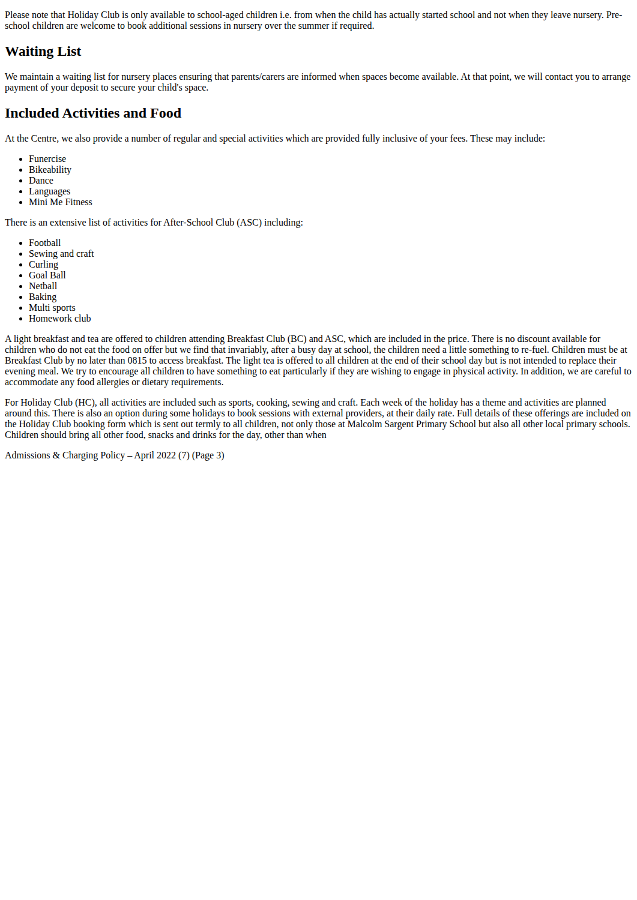Please note that Holiday Club is only available to school-aged children i.e. from when the child has actually started school and not when they leave nursery. Pre-school children are welcome to book additional sessions in nursery over the summer if required.
Waiting List
We maintain a waiting list for nursery places ensuring that parents/carers are informed when spaces become available. At that point, we will contact you to arrange payment of your deposit to secure your child's space.
Included Activities and Food
At the Centre, we also provide a number of regular and special activities which are provided fully inclusive of your fees. These may include:
Funercise
Bikeability
Dance
Languages
Mini Me Fitness
There is an extensive list of activities for After-School Club (ASC) including:
Football
Sewing and craft
Curling
Goal Ball
Netball
Baking
Multi sports
Homework club
A light breakfast and tea are offered to children attending Breakfast Club (BC) and ASC, which are included in the price. There is no discount available for children who do not eat the food on offer but we find that invariably, after a busy day at school, the children need a little something to re-fuel. Children must be at Breakfast Club by no later than 0815 to access breakfast. The light tea is offered to all children at the end of their school day but is not intended to replace their evening meal. We try to encourage all children to have something to eat particularly if they are wishing to engage in physical activity. In addition, we are careful to accommodate any food allergies or dietary requirements.
For Holiday Club (HC), all activities are included such as sports, cooking, sewing and craft. Each week of the holiday has a theme and activities are planned around this. There is also an option during some holidays to book sessions with external providers, at their daily rate. Full details of these offerings are included on the Holiday Club booking form which is sent out termly to all children, not only those at Malcolm Sargent Primary School but also all other local primary schools. Children should bring all other food, snacks and drinks for the day, other than when
Admissions & Charging Policy – April 2022 (7) (Page 3)